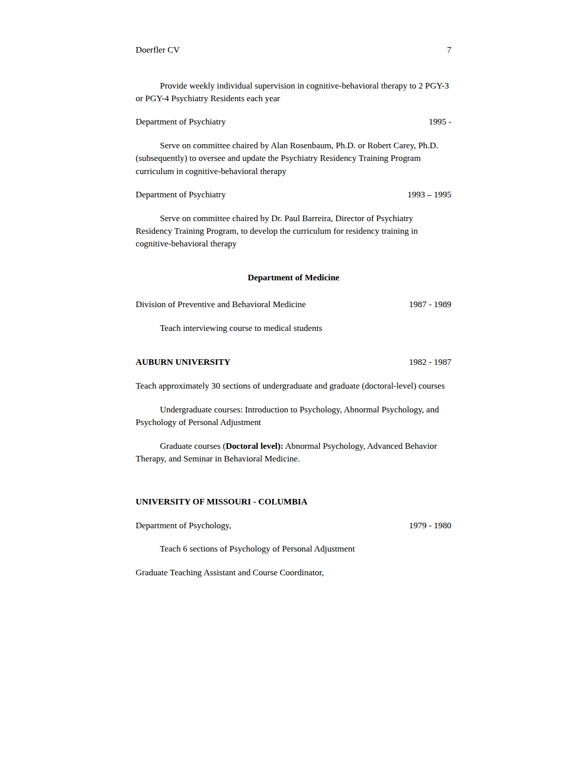Doerfler CV
7
Provide weekly individual supervision in cognitive-behavioral therapy to 2 PGY-3 or PGY-4 Psychiatry Residents each year
Department of Psychiatry
1995 -
Serve on committee chaired by Alan Rosenbaum, Ph.D. or Robert Carey, Ph.D. (subsequently) to oversee and update the Psychiatry Residency Training Program curriculum in cognitive-behavioral therapy
Department of Psychiatry
1993 – 1995
Serve on committee chaired by Dr. Paul Barreira, Director of Psychiatry Residency Training Program, to develop the curriculum for residency training in cognitive-behavioral therapy
Department of Medicine
Division of Preventive and Behavioral Medicine
1987 - 1989
Teach interviewing course to medical students
AUBURN UNIVERSITY
1982 - 1987
Teach approximately 30 sections of undergraduate and graduate (doctoral-level) courses
Undergraduate courses: Introduction to Psychology, Abnormal Psychology, and Psychology of Personal Adjustment
Graduate courses (Doctoral level): Abnormal Psychology, Advanced Behavior Therapy, and Seminar in Behavioral Medicine.
UNIVERSITY OF MISSOURI - COLUMBIA
Department of Psychology,
1979 - 1980
Teach 6 sections of Psychology of Personal Adjustment
Graduate Teaching Assistant and Course Coordinator,